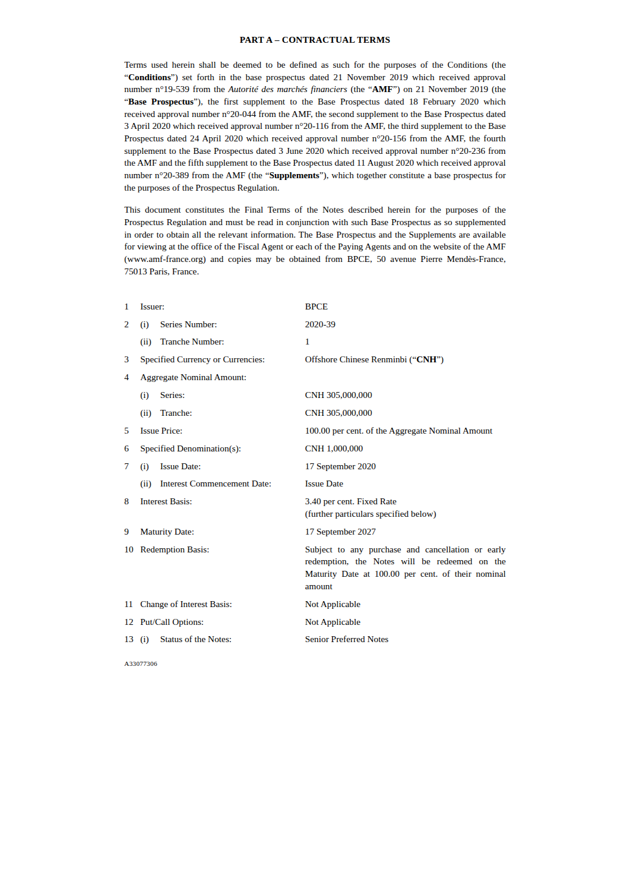PART A – CONTRACTUAL TERMS
Terms used herein shall be deemed to be defined as such for the purposes of the Conditions (the “Conditions”) set forth in the base prospectus dated 21 November 2019 which received approval number n°19-539 from the Autorité des marchés financiers (the “AMF”) on 21 November 2019 (the “Base Prospectus”), the first supplement to the Base Prospectus dated 18 February 2020 which received approval number n°20-044 from the AMF, the second supplement to the Base Prospectus dated 3 April 2020 which received approval number n°20-116 from the AMF, the third supplement to the Base Prospectus dated 24 April 2020 which received approval number n°20-156 from the AMF, the fourth supplement to the Base Prospectus dated 3 June 2020 which received approval number n°20-236 from the AMF and the fifth supplement to the Base Prospectus dated 11 August 2020 which received approval number n°20-389 from the AMF (the “Supplements”), which together constitute a base prospectus for the purposes of the Prospectus Regulation.
This document constitutes the Final Terms of the Notes described herein for the purposes of the Prospectus Regulation and must be read in conjunction with such Base Prospectus as so supplemented in order to obtain all the relevant information. The Base Prospectus and the Supplements are available for viewing at the office of the Fiscal Agent or each of the Paying Agents and on the website of the AMF (www.amf-france.org) and copies may be obtained from BPCE, 50 avenue Pierre Mendès-France, 75013 Paris, France.
| 1 | Issuer: | BPCE |
| 2 | (i) | Series Number: | 2020-39 |
| | (ii) | Tranche Number: | 1 |
| 3 | Specified Currency or Currencies: | Offshore Chinese Renminbi (“ CNH ”) |
| 4 | Aggregate Nominal Amount: | |
| | (i) | Series: | CNH 305,000,000 |
| | (ii) | Tranche: | CNH 305,000,000 |
| 5 | Issue Price: | 100.00 per cent. of the Aggregate Nominal Amount |
| 6 | Specified Denomination(s): | CNH 1,000,000 |
| 7 | (i) | Issue Date: | 17 September 2020 |
| | (ii) | Interest Commencement Date: | Issue Date |
| 8 | Interest Basis: | 3.40 per cent. Fixed Rate (further particulars specified below) |
| 9 | Maturity Date: | 17 September 2027 |
| 10 | Redemption Basis: | Subject to any purchase and cancellation or early redemption, the Notes will be redeemed on the Maturity Date at 100.00 per cent. of their nominal amount |
| 11 | Change of Interest Basis: | Not Applicable |
| 12 | Put/Call Options: | Not Applicable |
| 13 | (i) | Status of the Notes: | Senior Preferred Notes |
A33077306